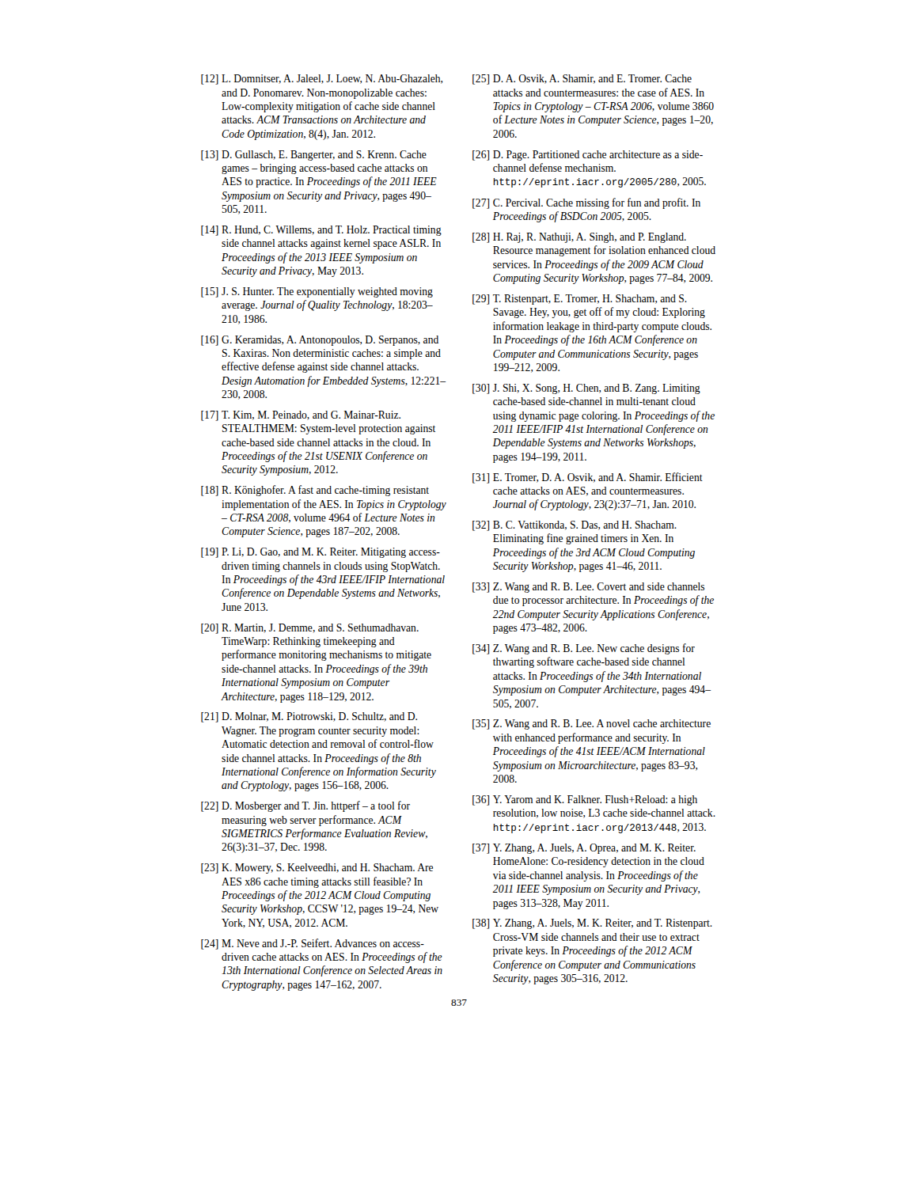[12] L. Domnitser, A. Jaleel, J. Loew, N. Abu-Ghazaleh, and D. Ponomarev. Non-monopolizable caches: Low-complexity mitigation of cache side channel attacks. ACM Transactions on Architecture and Code Optimization, 8(4), Jan. 2012.
[13] D. Gullasch, E. Bangerter, and S. Krenn. Cache games – bringing access-based cache attacks on AES to practice. In Proceedings of the 2011 IEEE Symposium on Security and Privacy, pages 490–505, 2011.
[14] R. Hund, C. Willems, and T. Holz. Practical timing side channel attacks against kernel space ASLR. In Proceedings of the 2013 IEEE Symposium on Security and Privacy, May 2013.
[15] J. S. Hunter. The exponentially weighted moving average. Journal of Quality Technology, 18:203–210, 1986.
[16] G. Keramidas, A. Antonopoulos, D. Serpanos, and S. Kaxiras. Non deterministic caches: a simple and effective defense against side channel attacks. Design Automation for Embedded Systems, 12:221–230, 2008.
[17] T. Kim, M. Peinado, and G. Mainar-Ruiz. STEALTHMEM: System-level protection against cache-based side channel attacks in the cloud. In Proceedings of the 21st USENIX Conference on Security Symposium, 2012.
[18] R. Könighofer. A fast and cache-timing resistant implementation of the AES. In Topics in Cryptology – CT-RSA 2008, volume 4964 of Lecture Notes in Computer Science, pages 187–202, 2008.
[19] P. Li, D. Gao, and M. K. Reiter. Mitigating access-driven timing channels in clouds using StopWatch. In Proceedings of the 43rd IEEE/IFIP International Conference on Dependable Systems and Networks, June 2013.
[20] R. Martin, J. Demme, and S. Sethumadhavan. TimeWarp: Rethinking timekeeping and performance monitoring mechanisms to mitigate side-channel attacks. In Proceedings of the 39th International Symposium on Computer Architecture, pages 118–129, 2012.
[21] D. Molnar, M. Piotrowski, D. Schultz, and D. Wagner. The program counter security model: Automatic detection and removal of control-flow side channel attacks. In Proceedings of the 8th International Conference on Information Security and Cryptology, pages 156–168, 2006.
[22] D. Mosberger and T. Jin. httperf – a tool for measuring web server performance. ACM SIGMETRICS Performance Evaluation Review, 26(3):31–37, Dec. 1998.
[23] K. Mowery, S. Keelveedhi, and H. Shacham. Are AES x86 cache timing attacks still feasible? In Proceedings of the 2012 ACM Cloud Computing Security Workshop, CCSW '12, pages 19–24, New York, NY, USA, 2012. ACM.
[24] M. Neve and J.-P. Seifert. Advances on access-driven cache attacks on AES. In Proceedings of the 13th International Conference on Selected Areas in Cryptography, pages 147–162, 2007.
[25] D. A. Osvik, A. Shamir, and E. Tromer. Cache attacks and countermeasures: the case of AES. In Topics in Cryptology – CT-RSA 2006, volume 3860 of Lecture Notes in Computer Science, pages 1–20, 2006.
[26] D. Page. Partitioned cache architecture as a side-channel defense mechanism. http://eprint.iacr.org/2005/280, 2005.
[27] C. Percival. Cache missing for fun and profit. In Proceedings of BSDCon 2005, 2005.
[28] H. Raj, R. Nathuji, A. Singh, and P. England. Resource management for isolation enhanced cloud services. In Proceedings of the 2009 ACM Cloud Computing Security Workshop, pages 77–84, 2009.
[29] T. Ristenpart, E. Tromer, H. Shacham, and S. Savage. Hey, you, get off of my cloud: Exploring information leakage in third-party compute clouds. In Proceedings of the 16th ACM Conference on Computer and Communications Security, pages 199–212, 2009.
[30] J. Shi, X. Song, H. Chen, and B. Zang. Limiting cache-based side-channel in multi-tenant cloud using dynamic page coloring. In Proceedings of the 2011 IEEE/IFIP 41st International Conference on Dependable Systems and Networks Workshops, pages 194–199, 2011.
[31] E. Tromer, D. A. Osvik, and A. Shamir. Efficient cache attacks on AES, and countermeasures. Journal of Cryptology, 23(2):37–71, Jan. 2010.
[32] B. C. Vattikonda, S. Das, and H. Shacham. Eliminating fine grained timers in Xen. In Proceedings of the 3rd ACM Cloud Computing Security Workshop, pages 41–46, 2011.
[33] Z. Wang and R. B. Lee. Covert and side channels due to processor architecture. In Proceedings of the 22nd Computer Security Applications Conference, pages 473–482, 2006.
[34] Z. Wang and R. B. Lee. New cache designs for thwarting software cache-based side channel attacks. In Proceedings of the 34th International Symposium on Computer Architecture, pages 494–505, 2007.
[35] Z. Wang and R. B. Lee. A novel cache architecture with enhanced performance and security. In Proceedings of the 41st IEEE/ACM International Symposium on Microarchitecture, pages 83–93, 2008.
[36] Y. Yarom and K. Falkner. Flush+Reload: a high resolution, low noise, L3 cache side-channel attack. http://eprint.iacr.org/2013/448, 2013.
[37] Y. Zhang, A. Juels, A. Oprea, and M. K. Reiter. HomeAlone: Co-residency detection in the cloud via side-channel analysis. In Proceedings of the 2011 IEEE Symposium on Security and Privacy, pages 313–328, May 2011.
[38] Y. Zhang, A. Juels, M. K. Reiter, and T. Ristenpart. Cross-VM side channels and their use to extract private keys. In Proceedings of the 2012 ACM Conference on Computer and Communications Security, pages 305–316, 2012.
837